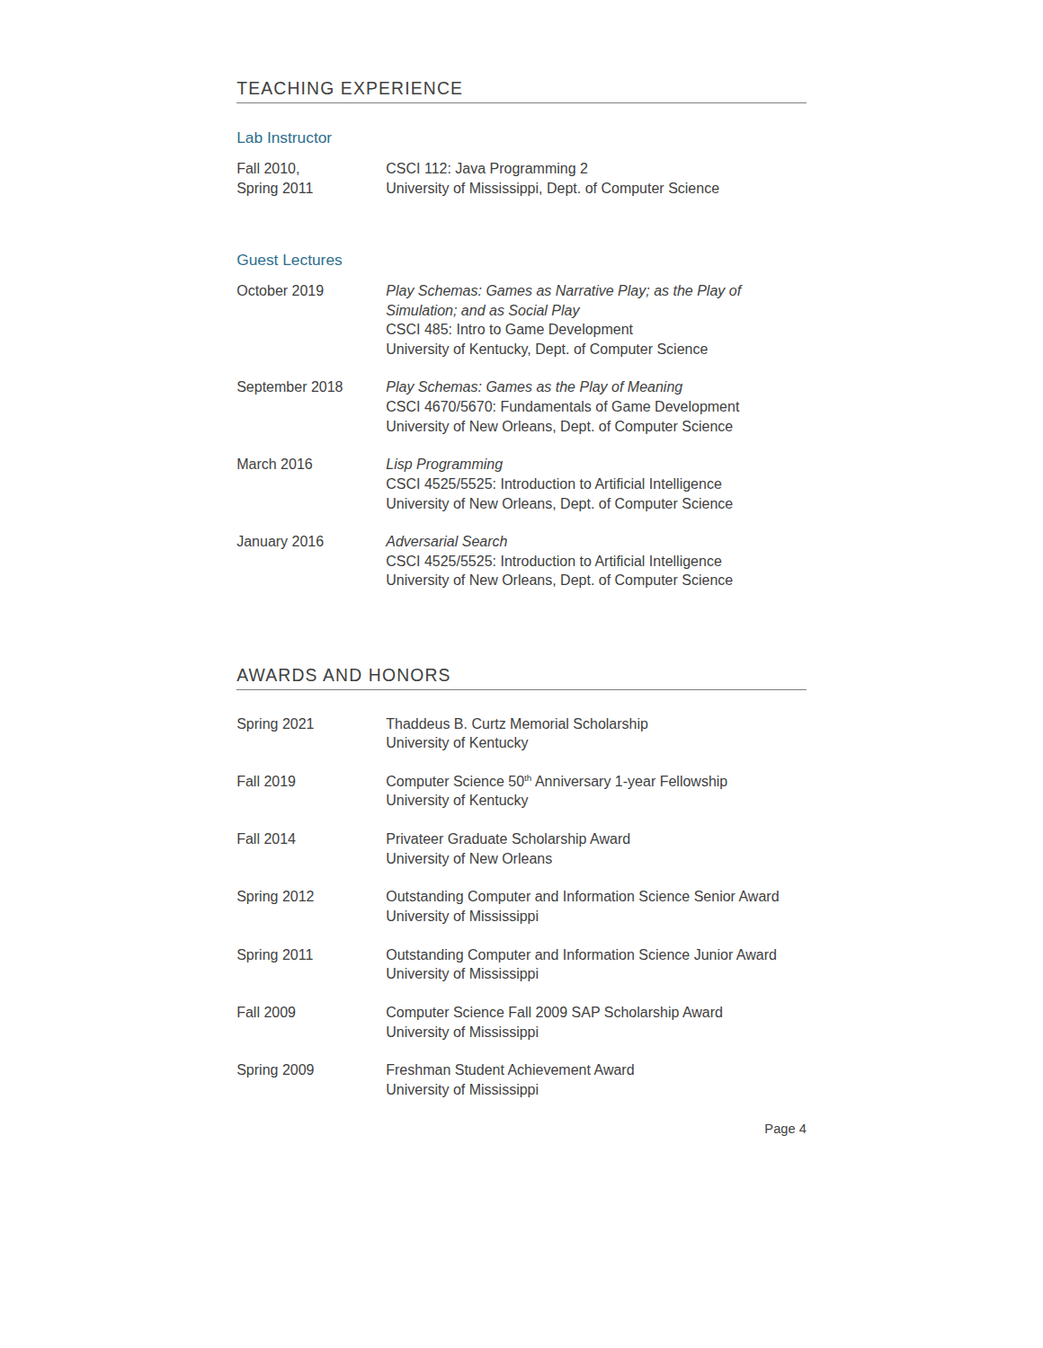Teaching Experience
Lab Instructor
| Fall 2010, Spring 2011 | CSCI 112: Java Programming 2 University of Mississippi, Dept. of Computer Science |
Guest Lectures
| October 2019 | Play Schemas: Games as Narrative Play; as the Play of Simulation; and as Social Play CSCI 485: Intro to Game Development University of Kentucky, Dept. of Computer Science |
| September 2018 | Play Schemas: Games as the Play of Meaning CSCI 4670/5670: Fundamentals of Game Development University of New Orleans, Dept. of Computer Science |
| March 2016 | Lisp Programming CSCI 4525/5525: Introduction to Artificial Intelligence University of New Orleans, Dept. of Computer Science |
| January 2016 | Adversarial Search CSCI 4525/5525: Introduction to Artificial Intelligence University of New Orleans, Dept. of Computer Science |
Awards and Honors
| Spring 2021 | Thaddeus B. Curtz Memorial Scholarship University of Kentucky |
| Fall 2019 | Computer Science 50 th Anniversary 1-year Fellowship University of Kentucky |
| Fall 2014 | Privateer Graduate Scholarship Award University of New Orleans |
| Spring 2012 | Outstanding Computer and Information Science Senior Award University of Mississippi |
| Spring 2011 | Outstanding Computer and Information Science Junior Award University of Mississippi |
| Fall 2009 | Computer Science Fall 2009 SAP Scholarship Award University of Mississippi |
| Spring 2009 | Freshman Student Achievement Award University of Mississippi |
Page 4